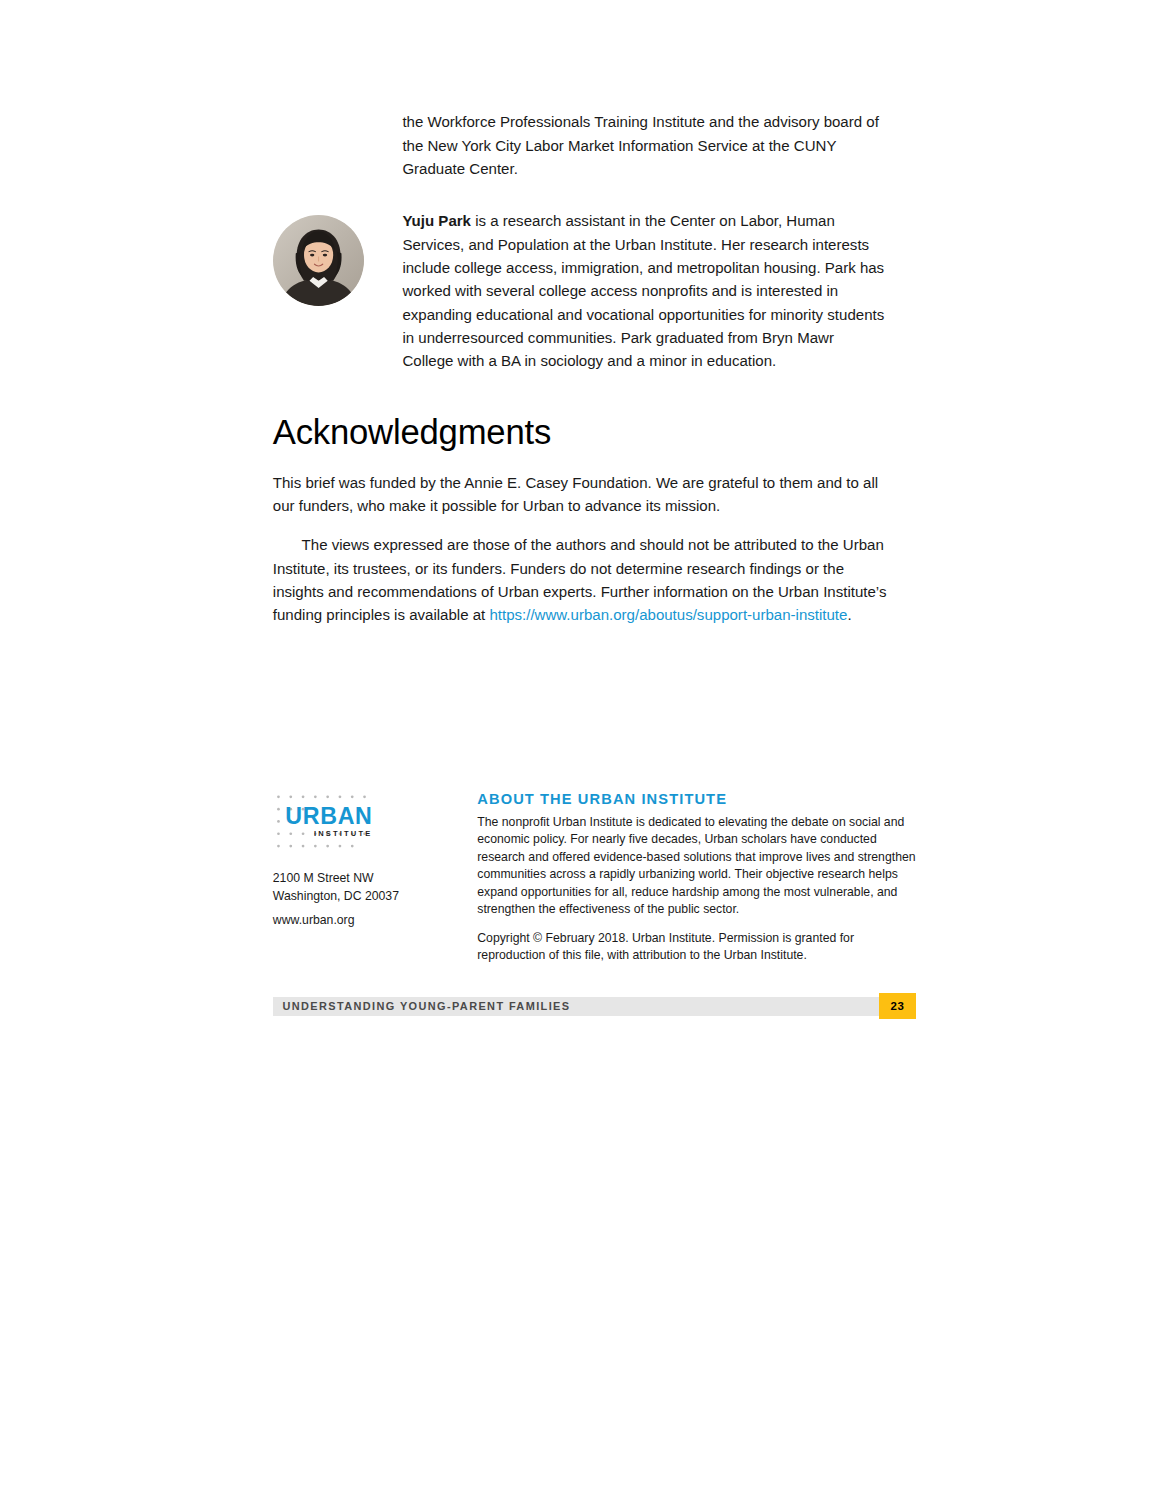the Workforce Professionals Training Institute and the advisory board of the New York City Labor Market Information Service at the CUNY Graduate Center.
Yuju Park is a research assistant in the Center on Labor, Human Services, and Population at the Urban Institute. Her research interests include college access, immigration, and metropolitan housing. Park has worked with several college access nonprofits and is interested in expanding educational and vocational opportunities for minority students in underresourced communities. Park graduated from Bryn Mawr College with a BA in sociology and a minor in education.
Acknowledgments
This brief was funded by the Annie E. Casey Foundation. We are grateful to them and to all our funders, who make it possible for Urban to advance its mission.
The views expressed are those of the authors and should not be attributed to the Urban Institute, its trustees, or its funders. Funders do not determine research findings or the insights and recommendations of Urban experts. Further information on the Urban Institute’s funding principles is available at https://www.urban.org/aboutus/support-urban-institute.
URBAN INSTITUTE
2100 M Street NW
Washington, DC 20037
www.urban.org
About the Urban Institute
The nonprofit Urban Institute is dedicated to elevating the debate on social and economic policy. For nearly five decades, Urban scholars have conducted research and offered evidence-based solutions that improve lives and strengthen communities across a rapidly urbanizing world. Their objective research helps expand opportunities for all, reduce hardship among the most vulnerable, and strengthen the effectiveness of the public sector.
Copyright © February 2018. Urban Institute. Permission is granted for reproduction of this file, with attribution to the Urban Institute.
Understanding Young-Parent Families
23